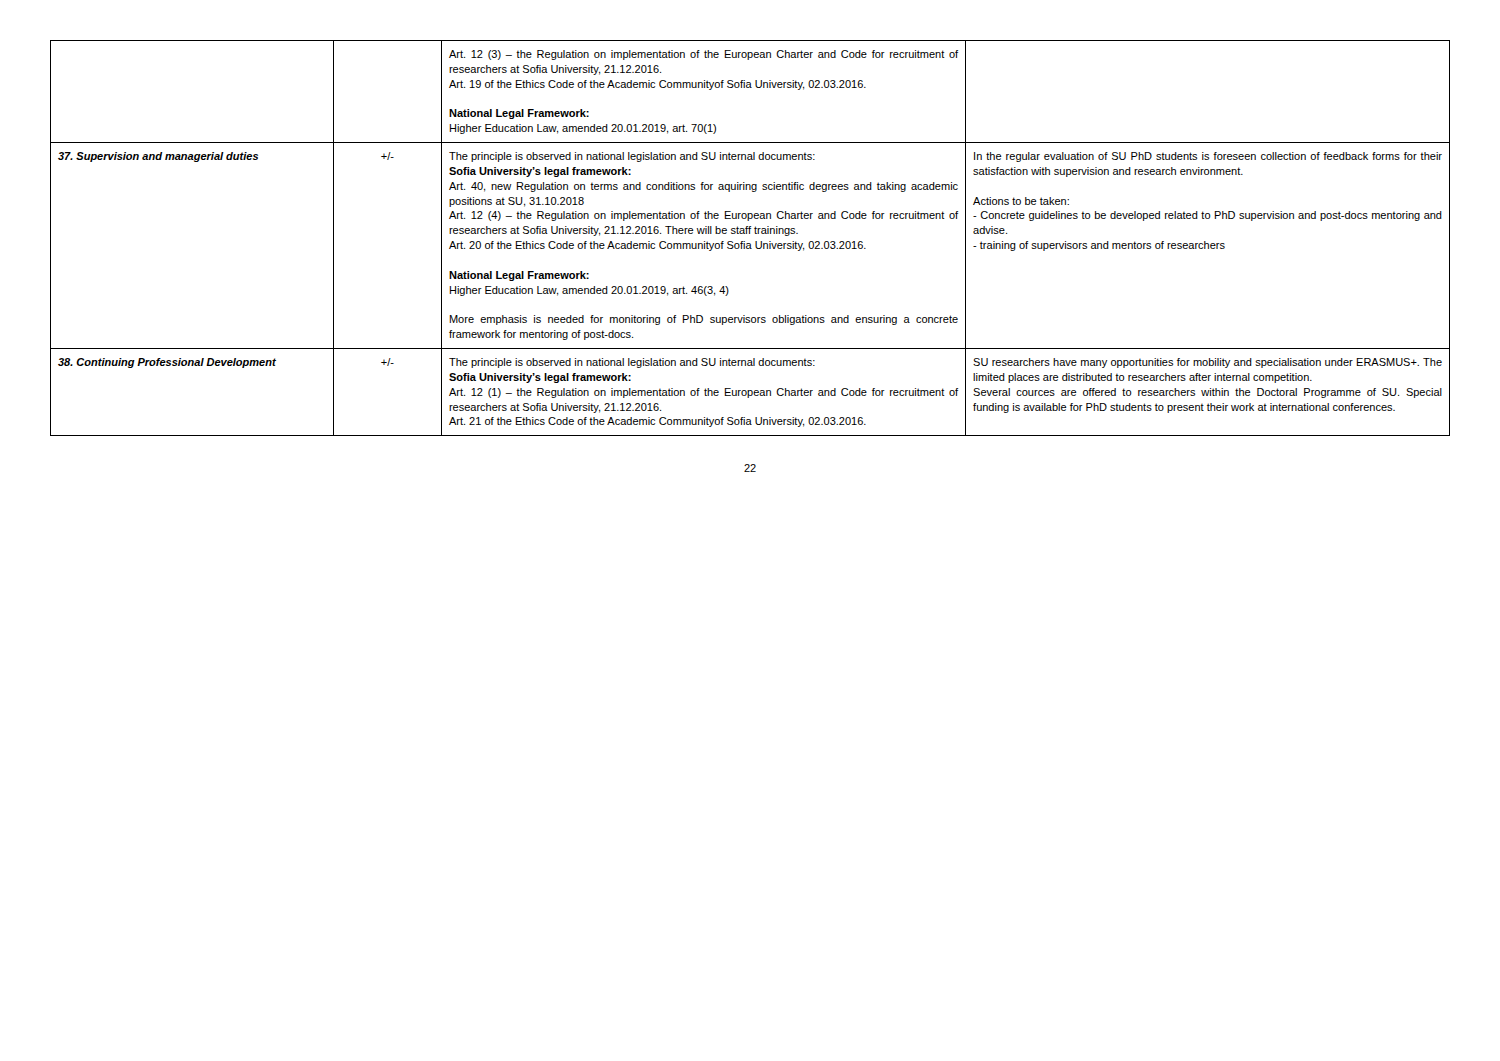| | | Art. 12 (3) – the Regulation on implementation of the European Charter and Code for recruitment of researchers at Sofia University, 21.12.2016. Art. 19 of the Ethics Code of the Academic Communityof Sofia University, 02.03.2016. National Legal Framework: Higher Education Law, amended 20.01.2019, art. 70(1) | |
| 37. Supervision and managerial duties | +/- | The principle is observed in national legislation and SU internal documents: Sofia University’s legal framework: Art. 40, new Regulation on terms and conditions for aquiring scientific degrees and taking academic positions at SU, 31.10.2018 Art. 12 (4) – the Regulation on implementation of the European Charter and Code for recruitment of researchers at Sofia University, 21.12.2016. There will be staff trainings. Art. 20 of the Ethics Code of the Academic Communityof Sofia University, 02.03.2016. National Legal Framework: Higher Education Law, amended 20.01.2019, art. 46(3, 4) More emphasis is needed for monitoring of PhD supervisors obligations and ensuring a concrete framework for mentoring of post-docs. | In the regular evaluation of SU PhD students is foreseen collection of feedback forms for their satisfaction with supervision and research environment. Actions to be taken: - Concrete guidelines to be developed related to PhD supervision and post-docs mentoring and advise. - training of supervisors and mentors of researchers |
| 38. Continuing Professional Development | +/- | The principle is observed in national legislation and SU internal documents: Sofia University’s legal framework: Art. 12 (1) – the Regulation on implementation of the European Charter and Code for recruitment of researchers at Sofia University, 21.12.2016. Art. 21 of the Ethics Code of the Academic Communityof Sofia University, 02.03.2016. | SU researchers have many opportunities for mobility and specialisation under ERASMUS+. The limited places are distributed to researchers after internal competition. Several cources are offered to researchers within the Doctoral Programme of SU. Special funding is available for PhD students to present their work at international conferences. |
22